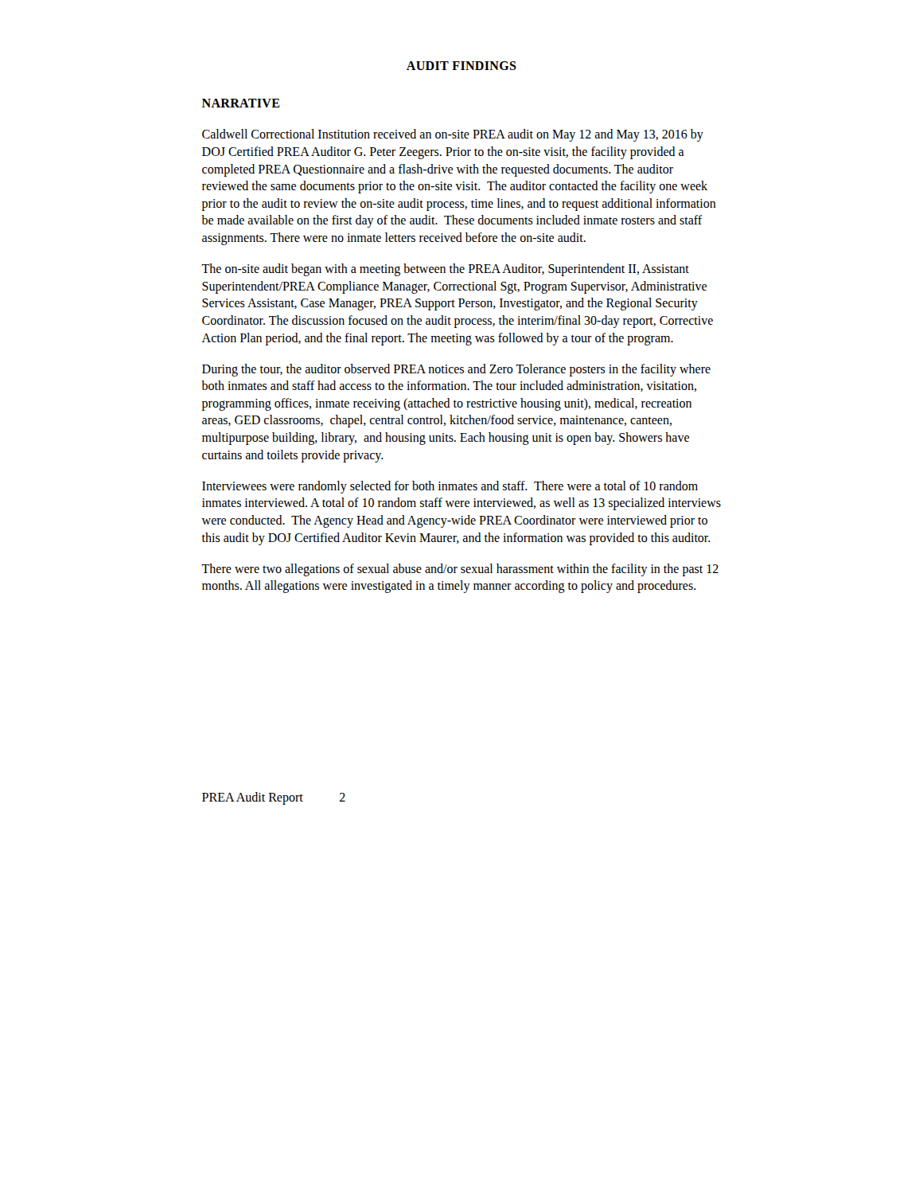AUDIT FINDINGS
NARRATIVE
Caldwell Correctional Institution received an on-site PREA audit on May 12 and May 13, 2016 by DOJ Certified PREA Auditor G. Peter Zeegers. Prior to the on-site visit, the facility provided a completed PREA Questionnaire and a flash-drive with the requested documents. The auditor reviewed the same documents prior to the on-site visit. The auditor contacted the facility one week prior to the audit to review the on-site audit process, time lines, and to request additional information be made available on the first day of the audit. These documents included inmate rosters and staff assignments. There were no inmate letters received before the on-site audit.
The on-site audit began with a meeting between the PREA Auditor, Superintendent II, Assistant Superintendent/PREA Compliance Manager, Correctional Sgt, Program Supervisor, Administrative Services Assistant, Case Manager, PREA Support Person, Investigator, and the Regional Security Coordinator. The discussion focused on the audit process, the interim/final 30-day report, Corrective Action Plan period, and the final report. The meeting was followed by a tour of the program.
During the tour, the auditor observed PREA notices and Zero Tolerance posters in the facility where both inmates and staff had access to the information. The tour included administration, visitation, programming offices, inmate receiving (attached to restrictive housing unit), medical, recreation areas, GED classrooms, chapel, central control, kitchen/food service, maintenance, canteen, multipurpose building, library, and housing units. Each housing unit is open bay. Showers have curtains and toilets provide privacy.
Interviewees were randomly selected for both inmates and staff. There were a total of 10 random inmates interviewed. A total of 10 random staff were interviewed, as well as 13 specialized interviews were conducted. The Agency Head and Agency-wide PREA Coordinator were interviewed prior to this audit by DOJ Certified Auditor Kevin Maurer, and the information was provided to this auditor.
There were two allegations of sexual abuse and/or sexual harassment within the facility in the past 12 months. All allegations were investigated in a timely manner according to policy and procedures.
PREA Audit Report 2